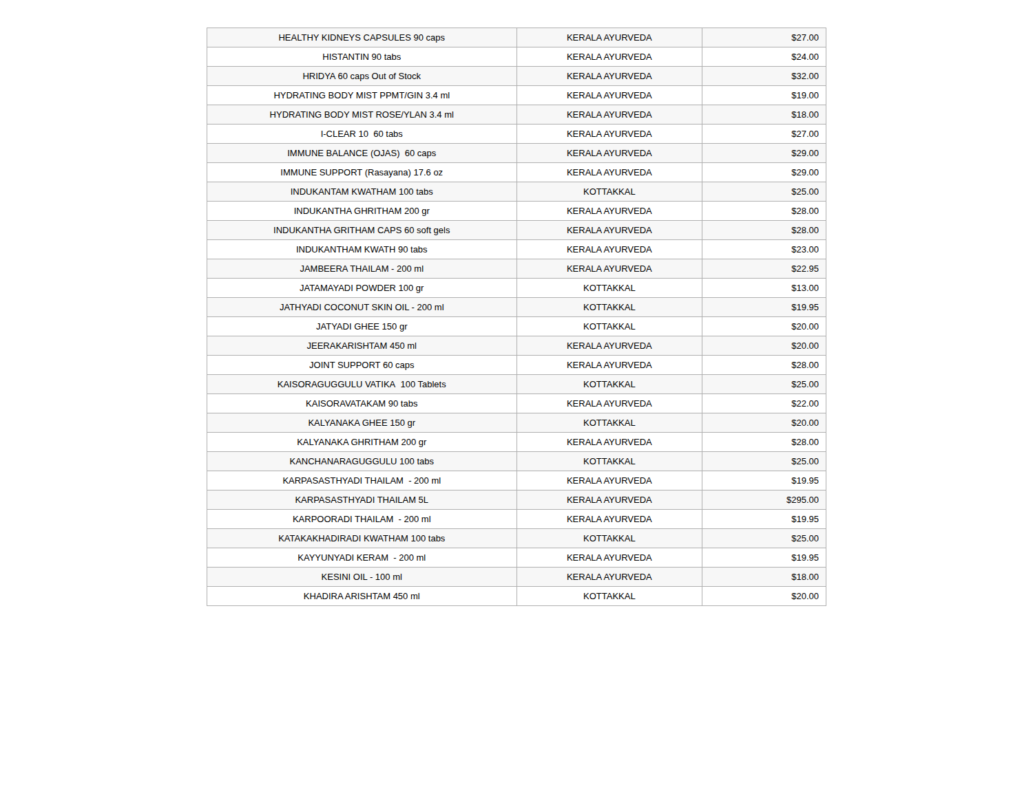| HEALTHY KIDNEYS CAPSULES 90 caps | KERALA AYURVEDA | $27.00 |
| HISTANTIN 90 tabs | KERALA AYURVEDA | $24.00 |
| HRIDYA 60 caps Out of Stock | KERALA AYURVEDA | $32.00 |
| HYDRATING BODY MIST PPMT/GIN 3.4 ml | KERALA AYURVEDA | $19.00 |
| HYDRATING BODY MIST ROSE/YLAN 3.4 ml | KERALA AYURVEDA | $18.00 |
| I-CLEAR 10 60 tabs | KERALA AYURVEDA | $27.00 |
| IMMUNE BALANCE (OJAS) 60 caps | KERALA AYURVEDA | $29.00 |
| IMMUNE SUPPORT (Rasayana) 17.6 oz | KERALA AYURVEDA | $29.00 |
| INDUKANTAM KWATHAM 100 tabs | KOTTAKKAL | $25.00 |
| INDUKANTHA GHRITHAM 200 gr | KERALA AYURVEDA | $28.00 |
| INDUKANTHA GRITHAM CAPS 60 soft gels | KERALA AYURVEDA | $28.00 |
| INDUKANTHAM KWATH 90 tabs | KERALA AYURVEDA | $23.00 |
| JAMBEERA THAILAM - 200 ml | KERALA AYURVEDA | $22.95 |
| JATAMAYADI POWDER 100 gr | KOTTAKKAL | $13.00 |
| JATHYADI COCONUT SKIN OIL - 200 ml | KOTTAKKAL | $19.95 |
| JATYADI GHEE 150 gr | KOTTAKKAL | $20.00 |
| JEERAKARISHTAM 450 ml | KERALA AYURVEDA | $20.00 |
| JOINT SUPPORT 60 caps | KERALA AYURVEDA | $28.00 |
| KAISORAGUGGULU VATIKA 100 Tablets | KOTTAKKAL | $25.00 |
| KAISORAVATAKAM 90 tabs | KERALA AYURVEDA | $22.00 |
| KALYANAKA GHEE 150 gr | KOTTAKKAL | $20.00 |
| KALYANAKA GHRITHAM 200 gr | KERALA AYURVEDA | $28.00 |
| KANCHANARAGUGGULU 100 tabs | KOTTAKKAL | $25.00 |
| KARPASASTHYADI THAILAM - 200 ml | KERALA AYURVEDA | $19.95 |
| KARPASASTHYADI THAILAM 5L | KERALA AYURVEDA | $295.00 |
| KARPOORADI THAILAM - 200 ml | KERALA AYURVEDA | $19.95 |
| KATAKAKHADIRADI KWATHAM 100 tabs | KOTTAKKAL | $25.00 |
| KAYYUNYADI KERAM - 200 ml | KERALA AYURVEDA | $19.95 |
| KESINI OIL - 100 ml | KERALA AYURVEDA | $18.00 |
| KHADIRA ARISHTAM 450 ml | KOTTAKKAL | $20.00 |